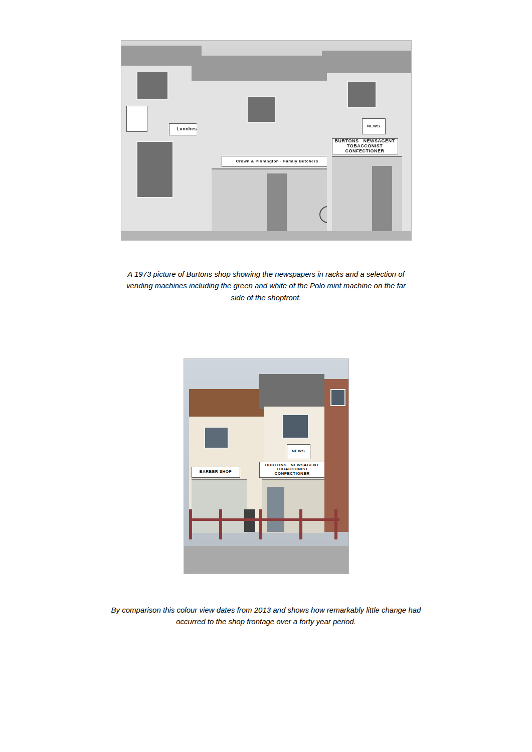Lunches
Crown & Pinnington · Family Butchers
NEWS
BURTONS NEWSAGENT TOBACCONIST CONFECTIONER
A 1973 picture of Burtons shop showing the newspapers in racks and a selection of vending machines including the green and white of the Polo mint machine on the far side of the shopfront.
NEWS
BURTONS NEWSAGENT TOBACCONIST CONFECTIONER
BARBER SHOP
BARBER SHOP
By comparison this colour view dates from 2013 and shows how remarkably little change had occurred to the shop frontage over a forty year period.